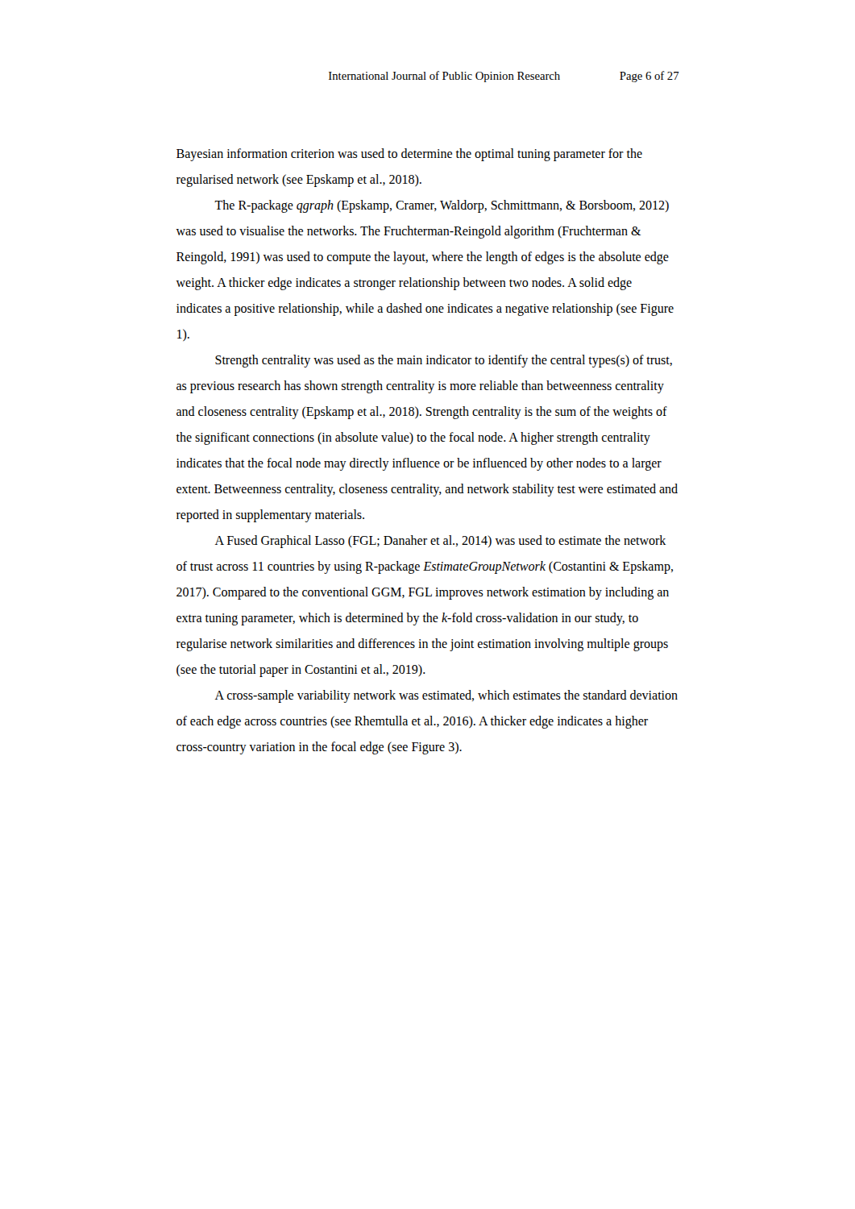International Journal of Public Opinion Research Page 6 of 27
Bayesian information criterion was used to determine the optimal tuning parameter for the regularised network (see Epskamp et al., 2018).
The R-package qgraph (Epskamp, Cramer, Waldorp, Schmittmann, & Borsboom, 2012) was used to visualise the networks. The Fruchterman-Reingold algorithm (Fruchterman & Reingold, 1991) was used to compute the layout, where the length of edges is the absolute edge weight. A thicker edge indicates a stronger relationship between two nodes. A solid edge indicates a positive relationship, while a dashed one indicates a negative relationship (see Figure 1).
Strength centrality was used as the main indicator to identify the central types(s) of trust, as previous research has shown strength centrality is more reliable than betweenness centrality and closeness centrality (Epskamp et al., 2018). Strength centrality is the sum of the weights of the significant connections (in absolute value) to the focal node. A higher strength centrality indicates that the focal node may directly influence or be influenced by other nodes to a larger extent. Betweenness centrality, closeness centrality, and network stability test were estimated and reported in supplementary materials.
A Fused Graphical Lasso (FGL; Danaher et al., 2014) was used to estimate the network of trust across 11 countries by using R-package EstimateGroupNetwork (Costantini & Epskamp, 2017). Compared to the conventional GGM, FGL improves network estimation by including an extra tuning parameter, which is determined by the k-fold cross-validation in our study, to regularise network similarities and differences in the joint estimation involving multiple groups (see the tutorial paper in Costantini et al., 2019).
A cross-sample variability network was estimated, which estimates the standard deviation of each edge across countries (see Rhemtulla et al., 2016). A thicker edge indicates a higher cross-country variation in the focal edge (see Figure 3).